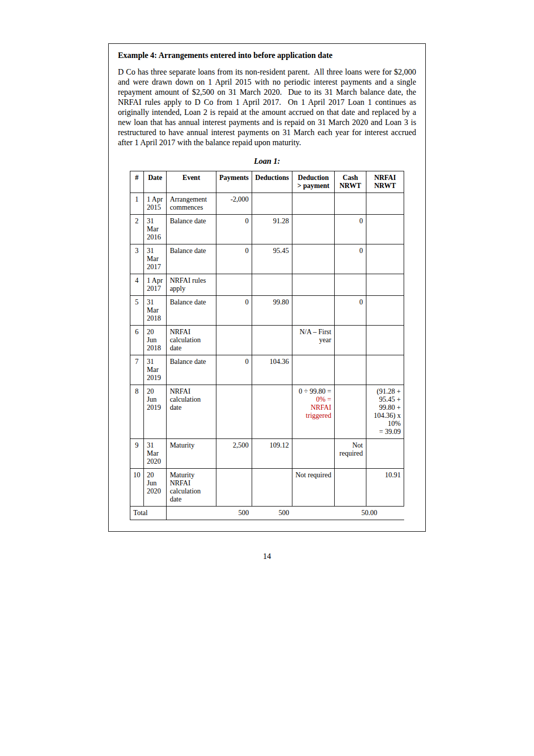Example 4: Arrangements entered into before application date
D Co has three separate loans from its non-resident parent. All three loans were for $2,000 and were drawn down on 1 April 2015 with no periodic interest payments and a single repayment amount of $2,500 on 31 March 2020. Due to its 31 March balance date, the NRFAI rules apply to D Co from 1 April 2017. On 1 April 2017 Loan 1 continues as originally intended, Loan 2 is repaid at the amount accrued on that date and replaced by a new loan that has annual interest payments and is repaid on 31 March 2020 and Loan 3 is restructured to have annual interest payments on 31 March each year for interest accrued after 1 April 2017 with the balance repaid upon maturity.
Loan 1:
| # | Date | Event | Payments | Deductions | Deduction > payment | Cash NRWT | NRFAI NRWT |
| --- | --- | --- | --- | --- | --- | --- | --- |
| 1 | 1 Apr 2015 | Arrangement commences | -2,000 | | | | |
| 2 | 31 Mar 2016 | Balance date | 0 | 91.28 | | 0 | |
| 3 | 31 Mar 2017 | Balance date | 0 | 95.45 | | 0 | |
| 4 | 1 Apr 2017 | NRFAI rules apply | | | | | |
| 5 | 31 Mar 2018 | Balance date | 0 | 99.80 | | 0 | |
| 6 | 20 Jun 2018 | NRFAI calculation date | | | N/A – First year | | |
| 7 | 31 Mar 2019 | Balance date | 0 | 104.36 | | | |
| 8 | 20 Jun 2019 | NRFAI calculation date | | | 0 ÷ 99.80 = 0% = NRFAI triggered | | (91.28 + 95.45 + 99.80 + 104.36) x 10% = 39.09 |
| 9 | 31 Mar 2020 | Maturity | 2,500 | 109.12 | | Not required | |
| 10 | 20 Jun 2020 | Maturity NRFAI calculation date | | | Not required | | 10.91 |
| Total | | 500 | 500 | | 50.00 |
14